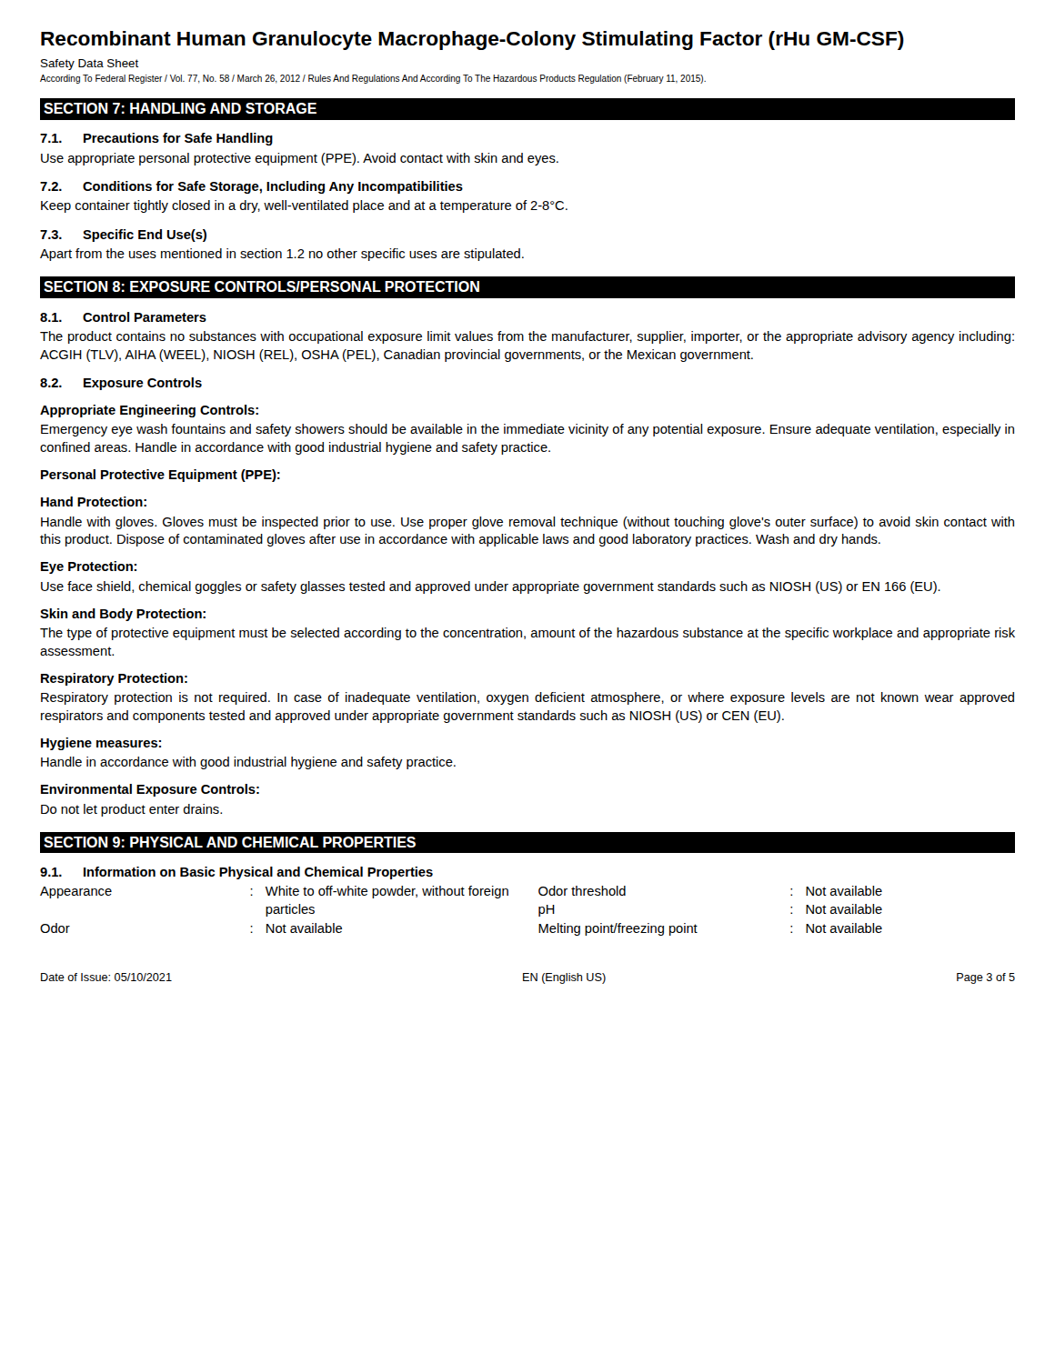Recombinant Human Granulocyte Macrophage-Colony Stimulating Factor (rHu GM-CSF)
Safety Data Sheet
According To Federal Register / Vol. 77, No. 58 / March 26, 2012 / Rules And Regulations And According To The Hazardous Products Regulation (February 11, 2015).
SECTION 7: HANDLING AND STORAGE
7.1. Precautions for Safe Handling
Use appropriate personal protective equipment (PPE). Avoid contact with skin and eyes.
7.2. Conditions for Safe Storage, Including Any Incompatibilities
Keep container tightly closed in a dry, well-ventilated place and at a temperature of 2-8°C.
7.3. Specific End Use(s)
Apart from the uses mentioned in section 1.2 no other specific uses are stipulated.
SECTION 8: EXPOSURE CONTROLS/PERSONAL PROTECTION
8.1. Control Parameters
The product contains no substances with occupational exposure limit values from the manufacturer, supplier, importer, or the appropriate advisory agency including: ACGIH (TLV), AIHA (WEEL), NIOSH (REL), OSHA (PEL), Canadian provincial governments, or the Mexican government.
8.2. Exposure Controls
Appropriate Engineering Controls:
Emergency eye wash fountains and safety showers should be available in the immediate vicinity of any potential exposure. Ensure adequate ventilation, especially in confined areas. Handle in accordance with good industrial hygiene and safety practice.
Personal Protective Equipment (PPE):
Hand Protection:
Handle with gloves. Gloves must be inspected prior to use. Use proper glove removal technique (without touching glove's outer surface) to avoid skin contact with this product. Dispose of contaminated gloves after use in accordance with applicable laws and good laboratory practices. Wash and dry hands.
Eye Protection:
Use face shield, chemical goggles or safety glasses tested and approved under appropriate government standards such as NIOSH (US) or EN 166 (EU).
Skin and Body Protection:
The type of protective equipment must be selected according to the concentration, amount of the hazardous substance at the specific workplace and appropriate risk assessment.
Respiratory Protection:
Respiratory protection is not required. In case of inadequate ventilation, oxygen deficient atmosphere, or where exposure levels are not known wear approved respirators and components tested and approved under appropriate government standards such as NIOSH (US) or CEN (EU).
Hygiene measures:
Handle in accordance with good industrial hygiene and safety practice.
Environmental Exposure Controls:
Do not let product enter drains.
SECTION 9: PHYSICAL AND CHEMICAL PROPERTIES
9.1. Information on Basic Physical and Chemical Properties
| Appearance | : | White to off-white powder, without foreign particles | Odor threshold pH | : : | Not available Not available |
| Odor | : | Not available | Melting point/freezing point | : | Not available |
Date of Issue: 05/10/2021 EN (English US) Page 3 of 5